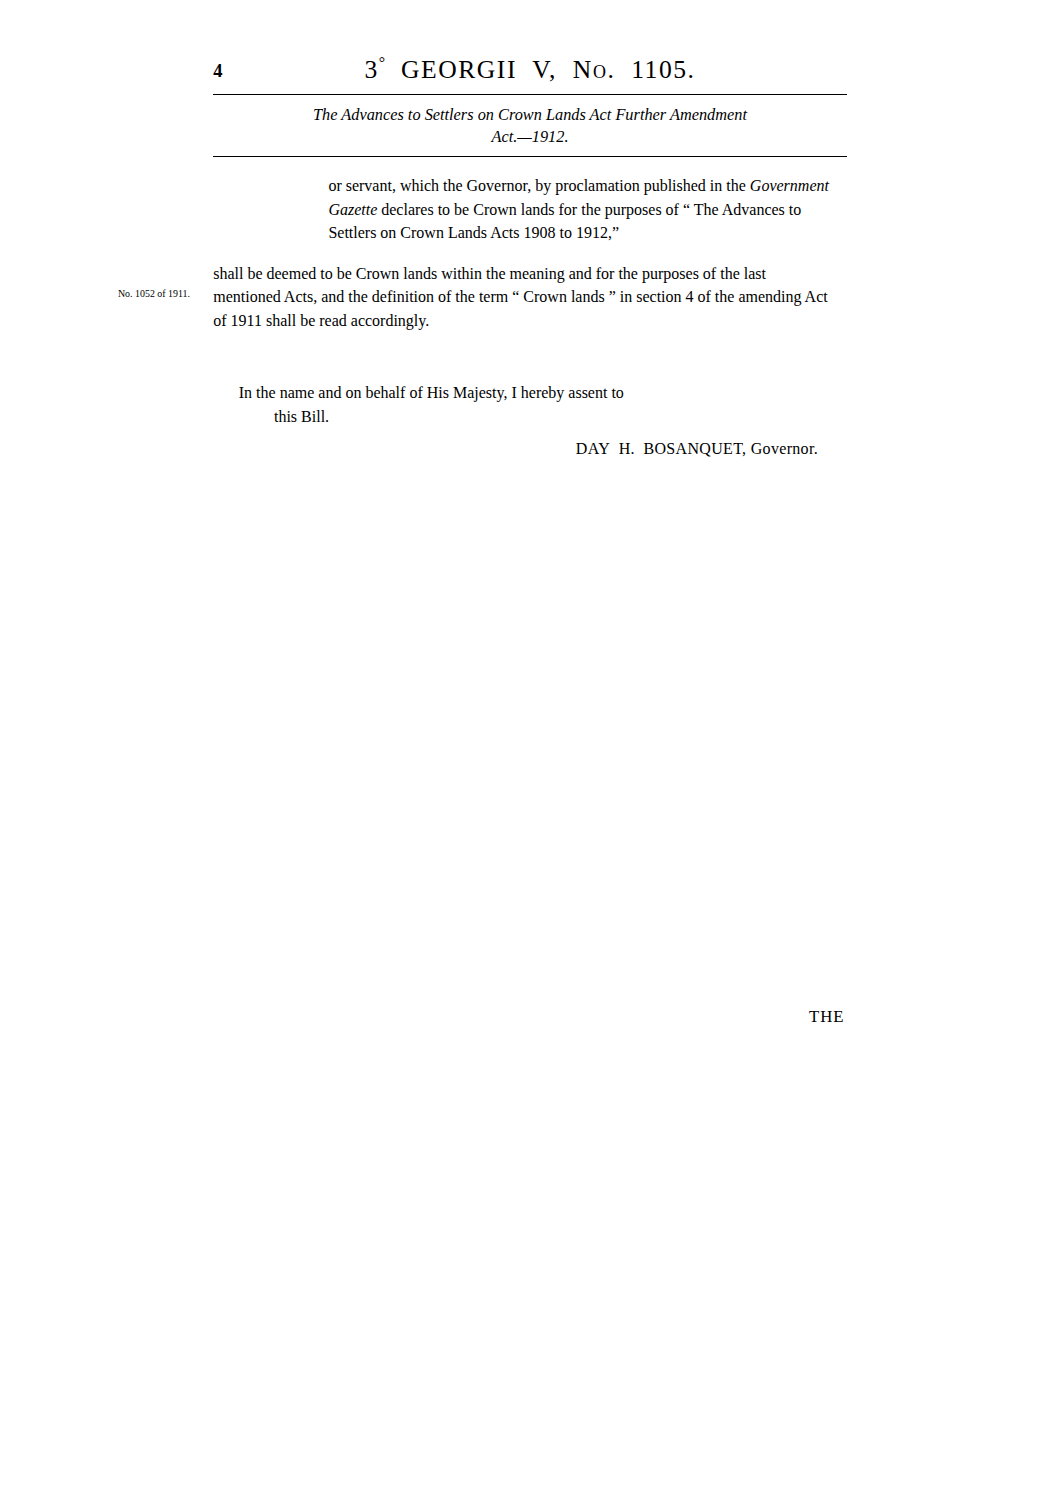4
3° GEORGII V, No. 1105.
The Advances to Settlers on Crown Lands Act Further Amendment
Act.—1912.
or servant, which the Governor, by proclamation published in the Government Gazette declares to be Crown lands for the purposes of “ The Advances to Settlers on Crown Lands Acts 1908 to 1912,”
No. 1052 of 1911.
shall be deemed to be Crown lands within the meaning and for the purposes of the last mentioned Acts, and the definition of the term “ Crown lands ” in section 4 of the amending Act of 1911 shall be read accordingly.
In the name and on behalf of His Majesty, I hereby assent to
this Bill.
DAY H. BOSANQUET, Governor.
THE